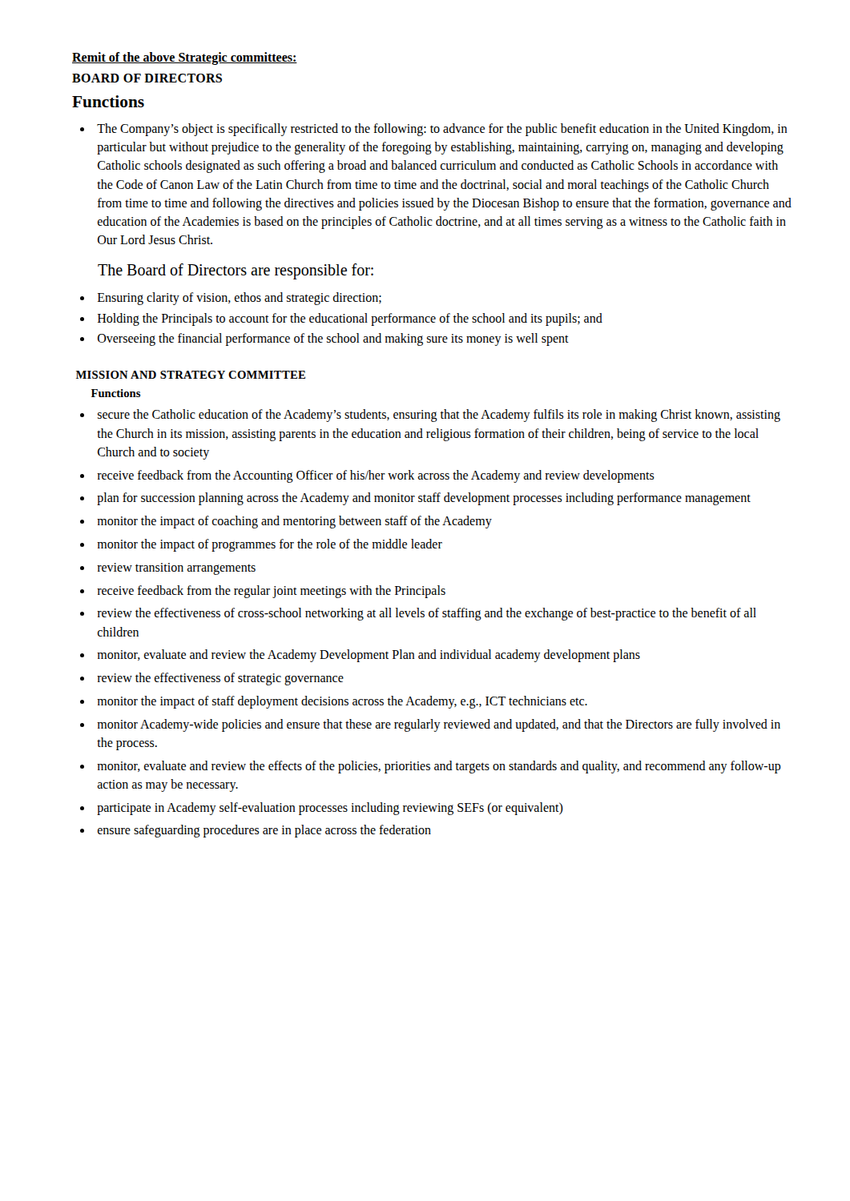Remit of the above Strategic committees:
BOARD OF DIRECTORS
Functions
The Company’s object is specifically restricted to the following: to advance for the public benefit education in the United Kingdom, in particular but without prejudice to the generality of the foregoing by establishing, maintaining, carrying on, managing and developing Catholic schools designated as such offering a broad and balanced curriculum and conducted as Catholic Schools in accordance with the Code of Canon Law of the Latin Church from time to time and the doctrinal, social and moral teachings of the Catholic Church from time to time and following the directives and policies issued by the Diocesan Bishop to ensure that the formation, governance and education of the Academies is based on the principles of Catholic doctrine, and at all times serving as a witness to the Catholic faith in Our Lord Jesus Christ.
The Board of Directors are responsible for:
Ensuring clarity of vision, ethos and strategic direction;
Holding the Principals to account for the educational performance of the school and its pupils; and
Overseeing the financial performance of the school and making sure its money is well spent
MISSION AND STRATEGY COMMITTEE
Functions
secure the Catholic education of the Academy’s students, ensuring that the Academy fulfils its role in making Christ known, assisting the Church in its mission, assisting parents in the education and religious formation of their children, being of service to the local Church and to society
receive feedback from the Accounting Officer of his/her work across the Academy and review developments
plan for succession planning across the Academy and monitor staff development processes including performance management
monitor the impact of coaching and mentoring between staff of the Academy
monitor the impact of programmes for the role of the middle leader
review transition arrangements
receive feedback from the regular joint meetings with the Principals
review the effectiveness of cross-school networking at all levels of staffing and the exchange of best-practice to the benefit of all children
monitor, evaluate and review the Academy Development Plan and individual academy development plans
review the effectiveness of strategic governance
monitor the impact of staff deployment decisions across the Academy, e.g., ICT technicians etc.
monitor Academy-wide policies and ensure that these are regularly reviewed and updated, and that the Directors are fully involved in the process.
monitor, evaluate and review the effects of the policies, priorities and targets on standards and quality, and recommend any follow-up action as may be necessary.
participate in Academy self-evaluation processes including reviewing SEFs (or equivalent)
ensure safeguarding procedures are in place across the federation